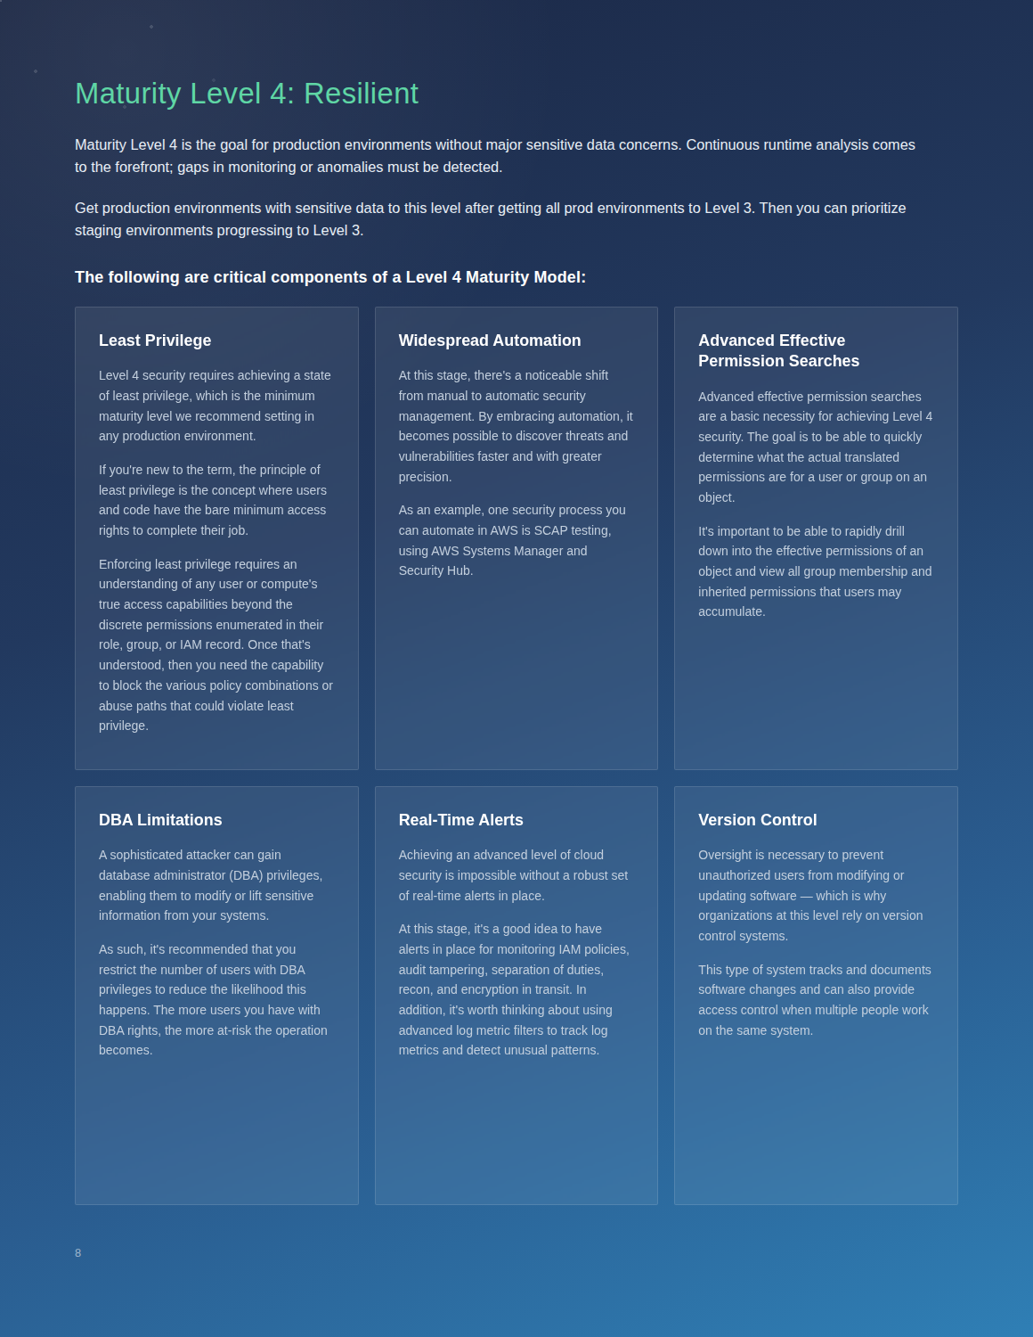Maturity Level 4: Resilient
Maturity Level 4 is the goal for production environments without major sensitive data concerns. Continuous runtime analysis comes to the forefront; gaps in monitoring or anomalies must be detected.
Get production environments with sensitive data to this level after getting all prod environments to Level 3. Then you can prioritize staging environments progressing to Level 3.
The following are critical components of a Level 4 Maturity Model:
Least Privilege
Level 4 security requires achieving a state of least privilege, which is the minimum maturity level we recommend setting in any production environment.
If you're new to the term, the principle of least privilege is the concept where users and code have the bare minimum access rights to complete their job.
Enforcing least privilege requires an understanding of any user or compute's true access capabilities beyond the discrete permissions enumerated in their role, group, or IAM record. Once that's understood, then you need the capability to block the various policy combinations or abuse paths that could violate least privilege.
Widespread Automation
At this stage, there's a noticeable shift from manual to automatic security management. By embracing automation, it becomes possible to discover threats and vulnerabilities faster and with greater precision.
As an example, one security process you can automate in AWS is SCAP testing, using AWS Systems Manager and Security Hub.
Advanced Effective Permission Searches
Advanced effective permission searches are a basic necessity for achieving Level 4 security. The goal is to be able to quickly determine what the actual translated permissions are for a user or group on an object.
It's important to be able to rapidly drill down into the effective permissions of an object and view all group membership and inherited permissions that users may accumulate.
DBA Limitations
A sophisticated attacker can gain database administrator (DBA) privileges, enabling them to modify or lift sensitive information from your systems.
As such, it's recommended that you restrict the number of users with DBA privileges to reduce the likelihood this happens. The more users you have with DBA rights, the more at-risk the operation becomes.
Real-Time Alerts
Achieving an advanced level of cloud security is impossible without a robust set of real-time alerts in place.
At this stage, it's a good idea to have alerts in place for monitoring IAM policies, audit tampering, separation of duties, recon, and encryption in transit. In addition, it's worth thinking about using advanced log metric filters to track log metrics and detect unusual patterns.
Version Control
Oversight is necessary to prevent unauthorized users from modifying or updating software — which is why organizations at this level rely on version control systems.
This type of system tracks and documents software changes and can also provide access control when multiple people work on the same system.
8